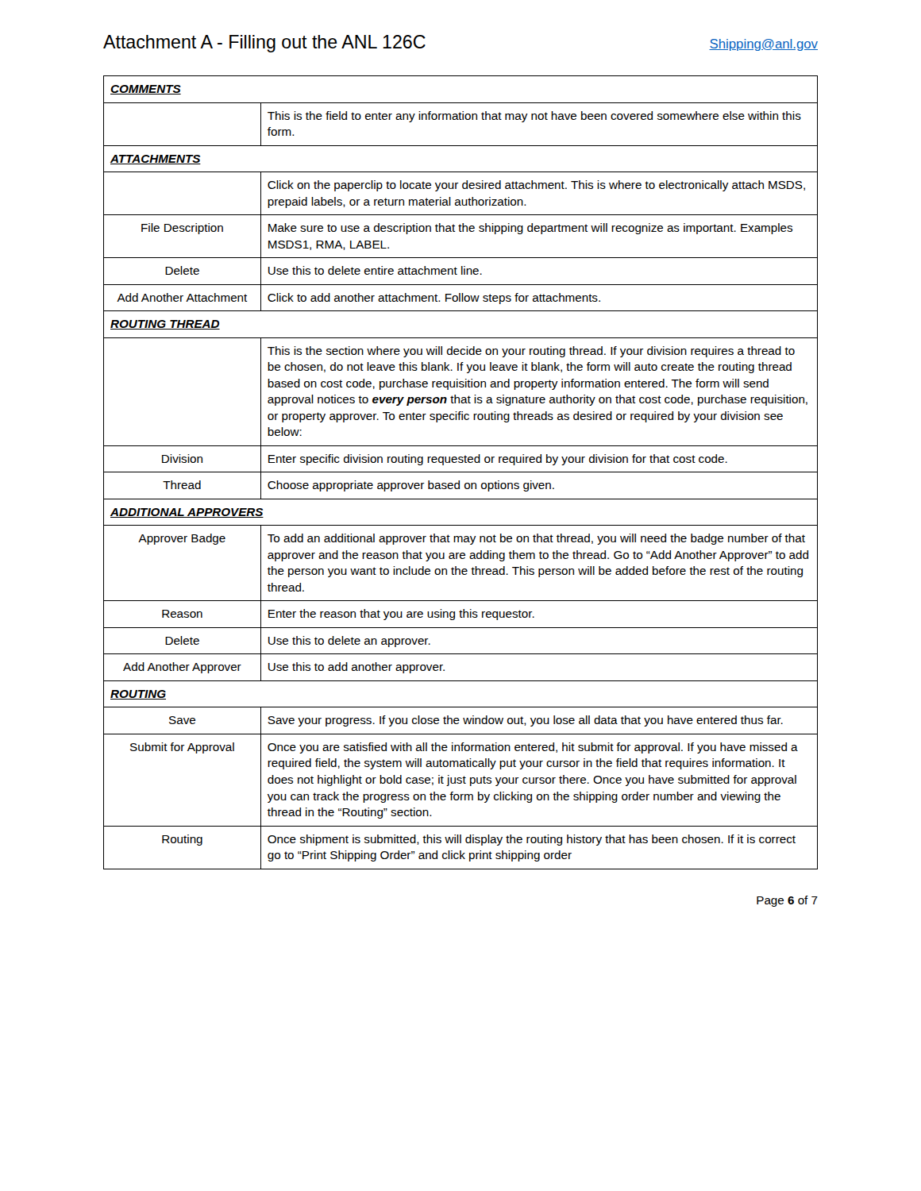Attachment A - Filling out the ANL 126C
Shipping@anl.gov
| COMMENTS |
| | This is the field to enter any information that may not have been covered somewhere else within this form. |
| ATTACHMENTS |
| | Click on the paperclip to locate your desired attachment. This is where to electronically attach MSDS, prepaid labels, or a return material authorization. |
| File Description | Make sure to use a description that the shipping department will recognize as important. Examples MSDS1, RMA, LABEL. |
| Delete | Use this to delete entire attachment line. |
| Add Another Attachment | Click to add another attachment. Follow steps for attachments. |
| ROUTING THREAD |
| | This is the section where you will decide on your routing thread. If your division requires a thread to be chosen, do not leave this blank. If you leave it blank, the form will auto create the routing thread based on cost code, purchase requisition and property information entered. The form will send approval notices to every person that is a signature authority on that cost code, purchase requisition, or property approver. To enter specific routing threads as desired or required by your division see below: |
| Division | Enter specific division routing requested or required by your division for that cost code. |
| Thread | Choose appropriate approver based on options given. |
| ADDITIONAL APPROVERS |
| Approver Badge | To add an additional approver that may not be on that thread, you will need the badge number of that approver and the reason that you are adding them to the thread. Go to “Add Another Approver” to add the person you want to include on the thread. This person will be added before the rest of the routing thread. |
| Reason | Enter the reason that you are using this requestor. |
| Delete | Use this to delete an approver. |
| Add Another Approver | Use this to add another approver. |
| ROUTING |
| Save | Save your progress. If you close the window out, you lose all data that you have entered thus far. |
| Submit for Approval | Once you are satisfied with all the information entered, hit submit for approval. If you have missed a required field, the system will automatically put your cursor in the field that requires information. It does not highlight or bold case; it just puts your cursor there. Once you have submitted for approval you can track the progress on the form by clicking on the shipping order number and viewing the thread in the “Routing” section. |
| Routing | Once shipment is submitted, this will display the routing history that has been chosen. If it is correct go to “Print Shipping Order” and click print shipping order |
Page 6 of 7